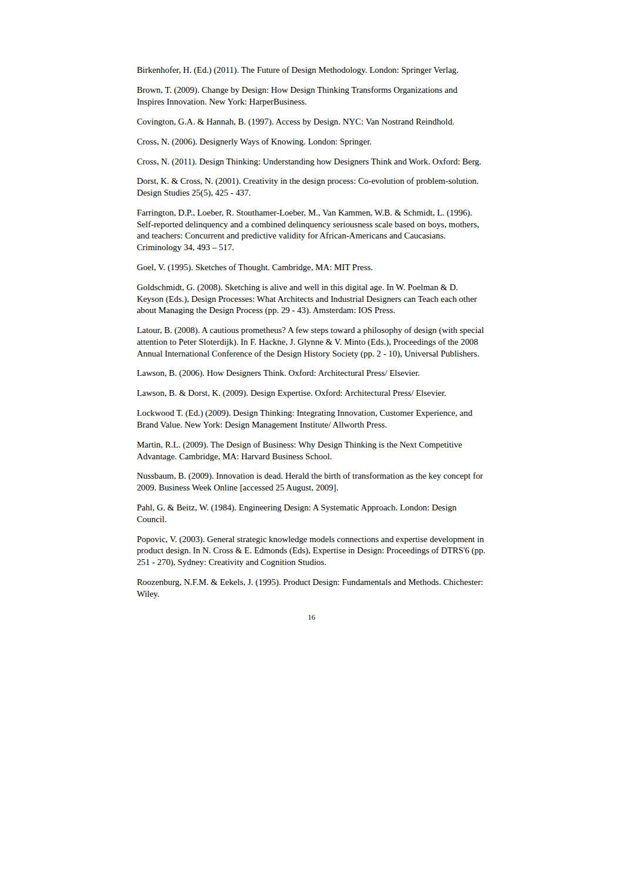Birkenhofer, H. (Ed.) (2011). The Future of Design Methodology. London: Springer Verlag.
Brown, T. (2009). Change by Design: How Design Thinking Transforms Organizations and Inspires Innovation. New York: HarperBusiness.
Covington, G.A. & Hannah, B. (1997). Access by Design. NYC: Van Nostrand Reindhold.
Cross, N. (2006). Designerly Ways of Knowing. London: Springer.
Cross, N. (2011). Design Thinking: Understanding how Designers Think and Work. Oxford: Berg.
Dorst, K. & Cross, N. (2001). Creativity in the design process: Co-evolution of problem-solution. Design Studies 25(5), 425 - 437.
Farrington, D.P., Loeber, R. Stouthamer-Loeber, M., Van Kammen, W.B. & Schmidt, L. (1996). Self-reported delinquency and a combined delinquency seriousness scale based on boys, mothers, and teachers: Concurrent and predictive validity for African-Americans and Caucasians. Criminology 34, 493 – 517.
Goel, V. (1995). Sketches of Thought. Cambridge, MA: MIT Press.
Goldschmidt, G. (2008). Sketching is alive and well in this digital age. In W. Poelman & D. Keyson (Eds.), Design Processes: What Architects and Industrial Designers can Teach each other about Managing the Design Process (pp. 29 - 43). Amsterdam: IOS Press.
Latour, B. (2008). A cautious prometheus? A few steps toward a philosophy of design (with special attention to Peter Sloterdijk). In F. Hackne, J. Glynne & V. Minto (Eds.), Proceedings of the 2008 Annual International Conference of the Design History Society (pp. 2 - 10), Universal Publishers.
Lawson, B. (2006). How Designers Think. Oxford: Architectural Press/ Elsevier.
Lawson, B. & Dorst, K. (2009). Design Expertise. Oxford: Architectural Press/ Elsevier.
Lockwood T. (Ed.) (2009). Design Thinking: Integrating Innovation, Customer Experience, and Brand Value. New York: Design Management Institute/ Allworth Press.
Martin, R.L. (2009). The Design of Business: Why Design Thinking is the Next Competitive Advantage. Cambridge, MA: Harvard Business School.
Nussbaum, B. (2009). Innovation is dead. Herald the birth of transformation as the key concept for 2009. Business Week Online [accessed 25 August, 2009].
Pahl, G. & Beitz, W. (1984). Engineering Design: A Systematic Approach. London: Design Council.
Popovic, V. (2003). General strategic knowledge models connections and expertise development in product design. In N. Cross & E. Edmonds (Eds), Expertise in Design: Proceedings of DTRS'6 (pp. 251 - 270), Sydney: Creativity and Cognition Studios.
Roozenburg, N.F.M. & Eekels, J. (1995). Product Design: Fundamentals and Methods. Chichester: Wiley.
16